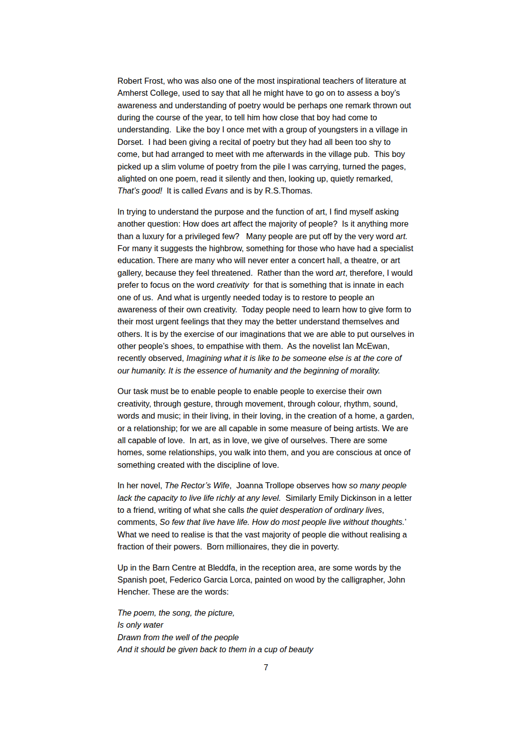Robert Frost, who was also one of the most inspirational teachers of literature at Amherst College, used to say that all he might have to go on to assess a boy’s awareness and understanding of poetry would be perhaps one remark thrown out during the course of the year, to tell him how close that boy had come to understanding. Like the boy I once met with a group of youngsters in a village in Dorset. I had been giving a recital of poetry but they had all been too shy to come, but had arranged to meet with me afterwards in the village pub. This boy picked up a slim volume of poetry from the pile I was carrying, turned the pages, alighted on one poem, read it silently and then, looking up, quietly remarked, That’s good! It is called Evans and is by R.S.Thomas.
In trying to understand the purpose and the function of art, I find myself asking another question: How does art affect the majority of people? Is it anything more than a luxury for a privileged few? Many people are put off by the very word art. For many it suggests the highbrow, something for those who have had a specialist education. There are many who will never enter a concert hall, a theatre, or art gallery, because they feel threatened. Rather than the word art, therefore, I would prefer to focus on the word creativity for that is something that is innate in each one of us. And what is urgently needed today is to restore to people an awareness of their own creativity. Today people need to learn how to give form to their most urgent feelings that they may the better understand themselves and others. It is by the exercise of our imaginations that we are able to put ourselves in other people’s shoes, to empathise with them. As the novelist Ian McEwan, recently observed, Imagining what it is like to be someone else is at the core of our humanity. It is the essence of humanity and the beginning of morality.
Our task must be to enable people to enable people to exercise their own creativity, through gesture, through movement, through colour, rhythm, sound, words and music; in their living, in their loving, in the creation of a home, a garden, or a relationship; for we are all capable in some measure of being artists. We are all capable of love. In art, as in love, we give of ourselves. There are some homes, some relationships, you walk into them, and you are conscious at once of something created with the discipline of love.
In her novel, The Rector’s Wife, Joanna Trollope observes how so many people lack the capacity to live life richly at any level. Similarly Emily Dickinson in a letter to a friend, writing of what she calls the quiet desperation of ordinary lives, comments, So few that live have life. How do most people live without thoughts.’ What we need to realise is that the vast majority of people die without realising a fraction of their powers. Born millionaires, they die in poverty.
Up in the Barn Centre at Bleddfa, in the reception area, are some words by the Spanish poet, Federico Garcia Lorca, painted on wood by the calligrapher, John Hencher. These are the words:
The poem, the song, the picture,
Is only water
Drawn from the well of the people
And it should be given back to them in a cup of beauty
7